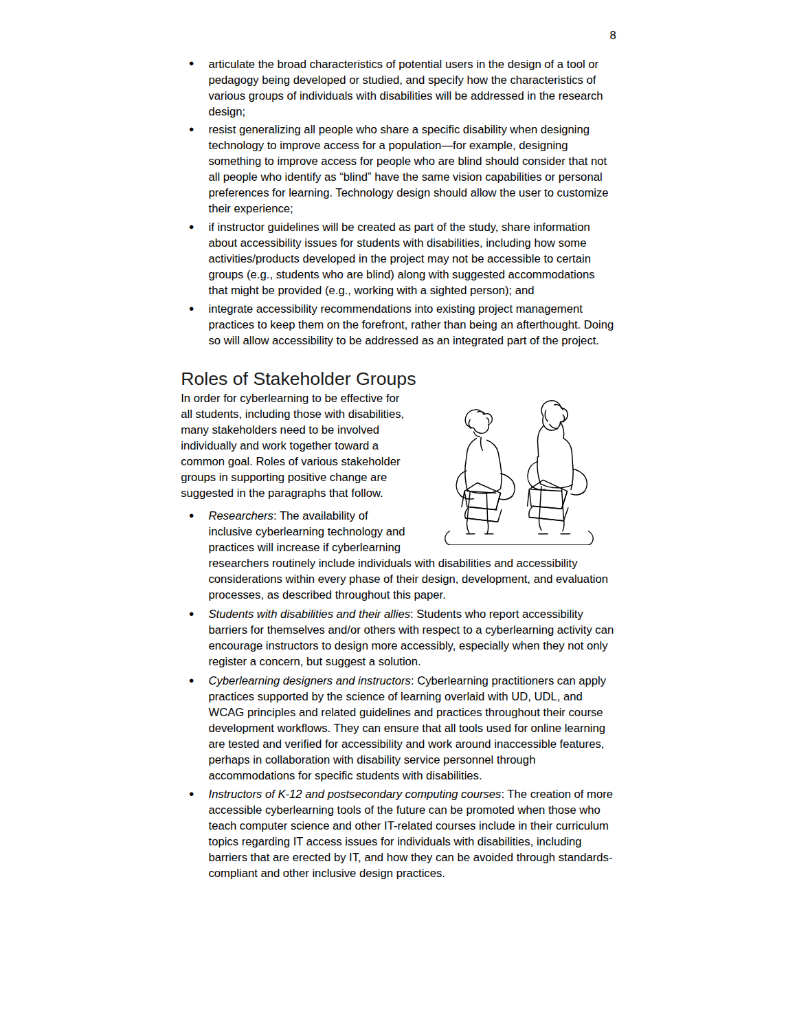8
articulate the broad characteristics of potential users in the design of a tool or pedagogy being developed or studied, and specify how the characteristics of various groups of individuals with disabilities will be addressed in the research design;
resist generalizing all people who share a specific disability when designing technology to improve access for a population—for example, designing something to improve access for people who are blind should consider that not all people who identify as “blind” have the same vision capabilities or personal preferences for learning. Technology design should allow the user to customize their experience;
if instructor guidelines will be created as part of the study, share information about accessibility issues for students with disabilities, including how some activities/products developed in the project may not be accessible to certain groups (e.g., students who are blind) along with suggested accommodations that might be provided (e.g., working with a sighted person); and
integrate accessibility recommendations into existing project management practices to keep them on the forefront, rather than being an afterthought. Doing so will allow accessibility to be addressed as an integrated part of the project.
Roles of Stakeholder Groups
In order for cyberlearning to be effective for all students, including those with disabilities, many stakeholders need to be involved individually and work together toward a common goal. Roles of various stakeholder groups in supporting positive change are suggested in the paragraphs that follow.
Researchers: The availability of inclusive cyberlearning technology and practices will increase if cyberlearning researchers routinely include individuals with disabilities and accessibility considerations within every phase of their design, development, and evaluation processes, as described throughout this paper.
Students with disabilities and their allies: Students who report accessibility barriers for themselves and/or others with respect to a cyberlearning activity can encourage instructors to design more accessibly, especially when they not only register a concern, but suggest a solution.
Cyberlearning designers and instructors: Cyberlearning practitioners can apply practices supported by the science of learning overlaid with UD, UDL, and WCAG principles and related guidelines and practices throughout their course development workflows. They can ensure that all tools used for online learning are tested and verified for accessibility and work around inaccessible features, perhaps in collaboration with disability service personnel through accommodations for specific students with disabilities.
Instructors of K-12 and postsecondary computing courses: The creation of more accessible cyberlearning tools of the future can be promoted when those who teach computer science and other IT-related courses include in their curriculum topics regarding IT access issues for individuals with disabilities, including barriers that are erected by IT, and how they can be avoided through standards-compliant and other inclusive design practices.